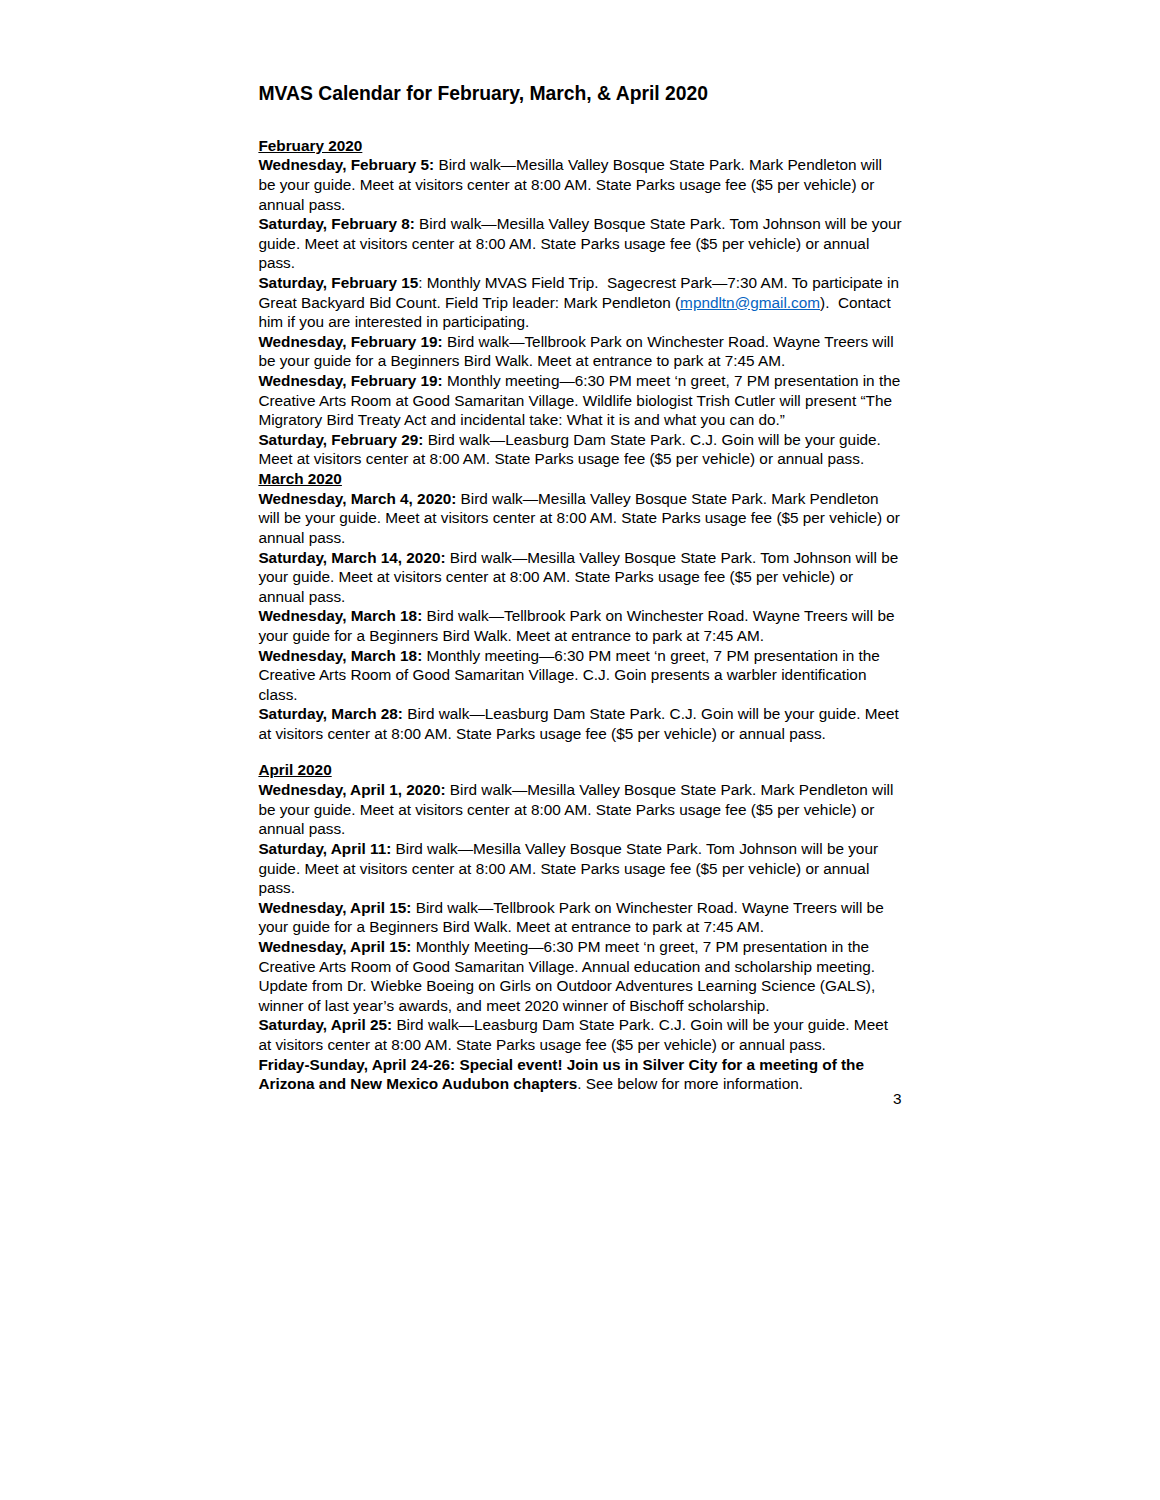MVAS Calendar for February, March, & April 2020
February 2020
Wednesday, February 5: Bird walk—Mesilla Valley Bosque State Park. Mark Pendleton will be your guide. Meet at visitors center at 8:00 AM. State Parks usage fee ($5 per vehicle) or annual pass.
Saturday, February 8: Bird walk—Mesilla Valley Bosque State Park. Tom Johnson will be your guide. Meet at visitors center at 8:00 AM. State Parks usage fee ($5 per vehicle) or annual pass.
Saturday, February 15: Monthly MVAS Field Trip. Sagecrest Park—7:30 AM. To participate in Great Backyard Bid Count. Field Trip leader: Mark Pendleton (mpndltn@gmail.com). Contact him if you are interested in participating.
Wednesday, February 19: Bird walk—Tellbrook Park on Winchester Road. Wayne Treers will be your guide for a Beginners Bird Walk. Meet at entrance to park at 7:45 AM.
Wednesday, February 19: Monthly meeting—6:30 PM meet ‘n greet, 7 PM presentation in the Creative Arts Room at Good Samaritan Village. Wildlife biologist Trish Cutler will present “The Migratory Bird Treaty Act and incidental take: What it is and what you can do.”
Saturday, February 29: Bird walk—Leasburg Dam State Park. C.J. Goin will be your guide. Meet at visitors center at 8:00 AM. State Parks usage fee ($5 per vehicle) or annual pass.
March 2020
Wednesday, March 4, 2020: Bird walk—Mesilla Valley Bosque State Park. Mark Pendleton will be your guide. Meet at visitors center at 8:00 AM. State Parks usage fee ($5 per vehicle) or annual pass.
Saturday, March 14, 2020: Bird walk—Mesilla Valley Bosque State Park. Tom Johnson will be your guide. Meet at visitors center at 8:00 AM. State Parks usage fee ($5 per vehicle) or annual pass.
Wednesday, March 18: Bird walk—Tellbrook Park on Winchester Road. Wayne Treers will be your guide for a Beginners Bird Walk. Meet at entrance to park at 7:45 AM.
Wednesday, March 18: Monthly meeting—6:30 PM meet ‘n greet, 7 PM presentation in the Creative Arts Room of Good Samaritan Village. C.J. Goin presents a warbler identification class.
Saturday, March 28: Bird walk—Leasburg Dam State Park. C.J. Goin will be your guide. Meet at visitors center at 8:00 AM. State Parks usage fee ($5 per vehicle) or annual pass.
April 2020
Wednesday, April 1, 2020: Bird walk—Mesilla Valley Bosque State Park. Mark Pendleton will be your guide. Meet at visitors center at 8:00 AM. State Parks usage fee ($5 per vehicle) or annual pass.
Saturday, April 11: Bird walk—Mesilla Valley Bosque State Park. Tom Johnson will be your guide. Meet at visitors center at 8:00 AM. State Parks usage fee ($5 per vehicle) or annual pass.
Wednesday, April 15: Bird walk—Tellbrook Park on Winchester Road. Wayne Treers will be your guide for a Beginners Bird Walk. Meet at entrance to park at 7:45 AM.
Wednesday, April 15: Monthly Meeting—6:30 PM meet ‘n greet, 7 PM presentation in the Creative Arts Room of Good Samaritan Village. Annual education and scholarship meeting. Update from Dr. Wiebke Boeing on Girls on Outdoor Adventures Learning Science (GALS), winner of last year’s awards, and meet 2020 winner of Bischoff scholarship.
Saturday, April 25: Bird walk—Leasburg Dam State Park. C.J. Goin will be your guide. Meet at visitors center at 8:00 AM. State Parks usage fee ($5 per vehicle) or annual pass.
Friday-Sunday, April 24-26: Special event! Join us in Silver City for a meeting of the Arizona and New Mexico Audubon chapters. See below for more information.
3